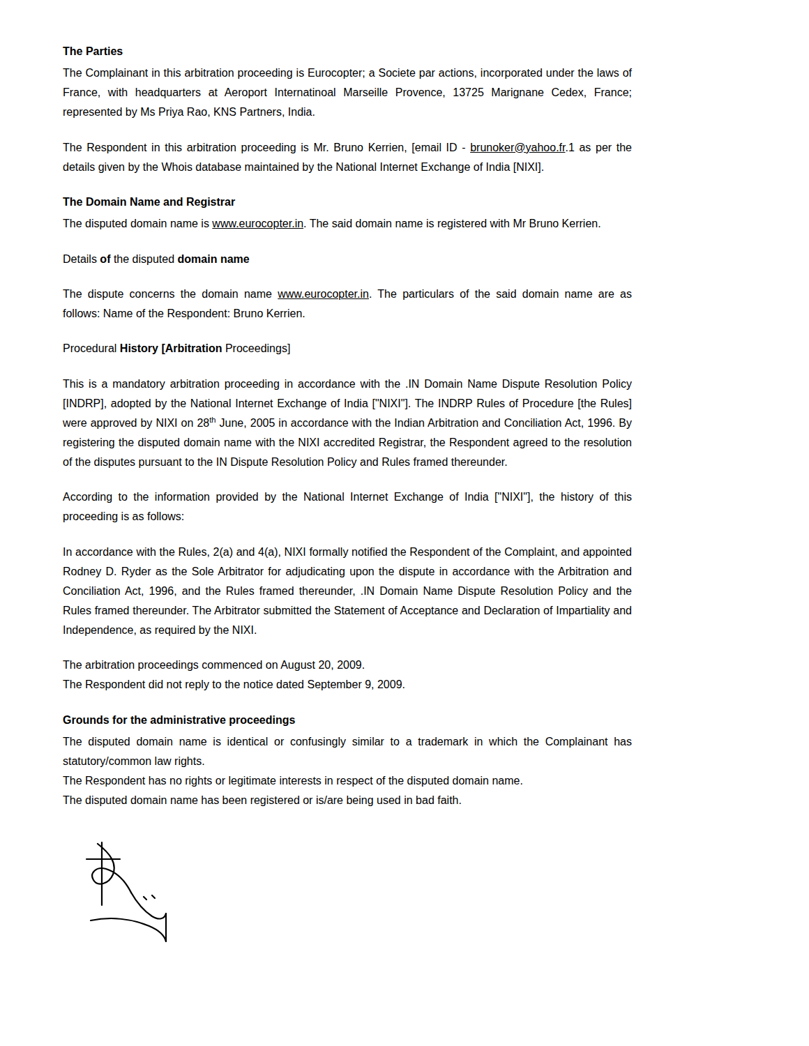The Parties
The Complainant in this arbitration proceeding is Eurocopter; a Societe par actions, incorporated under the laws of France, with headquarters at Aeroport Internatinoal Marseille Provence, 13725 Marignane Cedex, France; represented by Ms Priya Rao, KNS Partners, India.
The Respondent in this arbitration proceeding is Mr. Bruno Kerrien, [email ID - brunoker@yahoo.fr.1 as per the details given by the Whois database maintained by the National Internet Exchange of India [NIXI].
The Domain Name and Registrar
The disputed domain name is www.eurocopter.in. The said domain name is registered with Mr Bruno Kerrien.
Details of the disputed domain name
The dispute concerns the domain name www.eurocopter.in. The particulars of the said domain name are as follows: Name of the Respondent: Bruno Kerrien.
Procedural History [Arbitration Proceedings]
This is a mandatory arbitration proceeding in accordance with the .IN Domain Name Dispute Resolution Policy [INDRP], adopted by the National Internet Exchange of India ["NIXI"]. The INDRP Rules of Procedure [the Rules] were approved by NIXI on 28th June, 2005 in accordance with the Indian Arbitration and Conciliation Act, 1996. By registering the disputed domain name with the NIXI accredited Registrar, the Respondent agreed to the resolution of the disputes pursuant to the IN Dispute Resolution Policy and Rules framed thereunder.
According to the information provided by the National Internet Exchange of India ["NIXI"], the history of this proceeding is as follows:
In accordance with the Rules, 2(a) and 4(a), NIXI formally notified the Respondent of the Complaint, and appointed Rodney D. Ryder as the Sole Arbitrator for adjudicating upon the dispute in accordance with the Arbitration and Conciliation Act, 1996, and the Rules framed thereunder, .IN Domain Name Dispute Resolution Policy and the Rules framed thereunder. The Arbitrator submitted the Statement of Acceptance and Declaration of Impartiality and Independence, as required by the NIXI.
The arbitration proceedings commenced on August 20, 2009.
The Respondent did not reply to the notice dated September 9, 2009.
Grounds for the administrative proceedings
The disputed domain name is identical or confusingly similar to a trademark in which the Complainant has statutory/common law rights.
The Respondent has no rights or legitimate interests in respect of the disputed domain name.
The disputed domain name has been registered or is/are being used in bad faith.